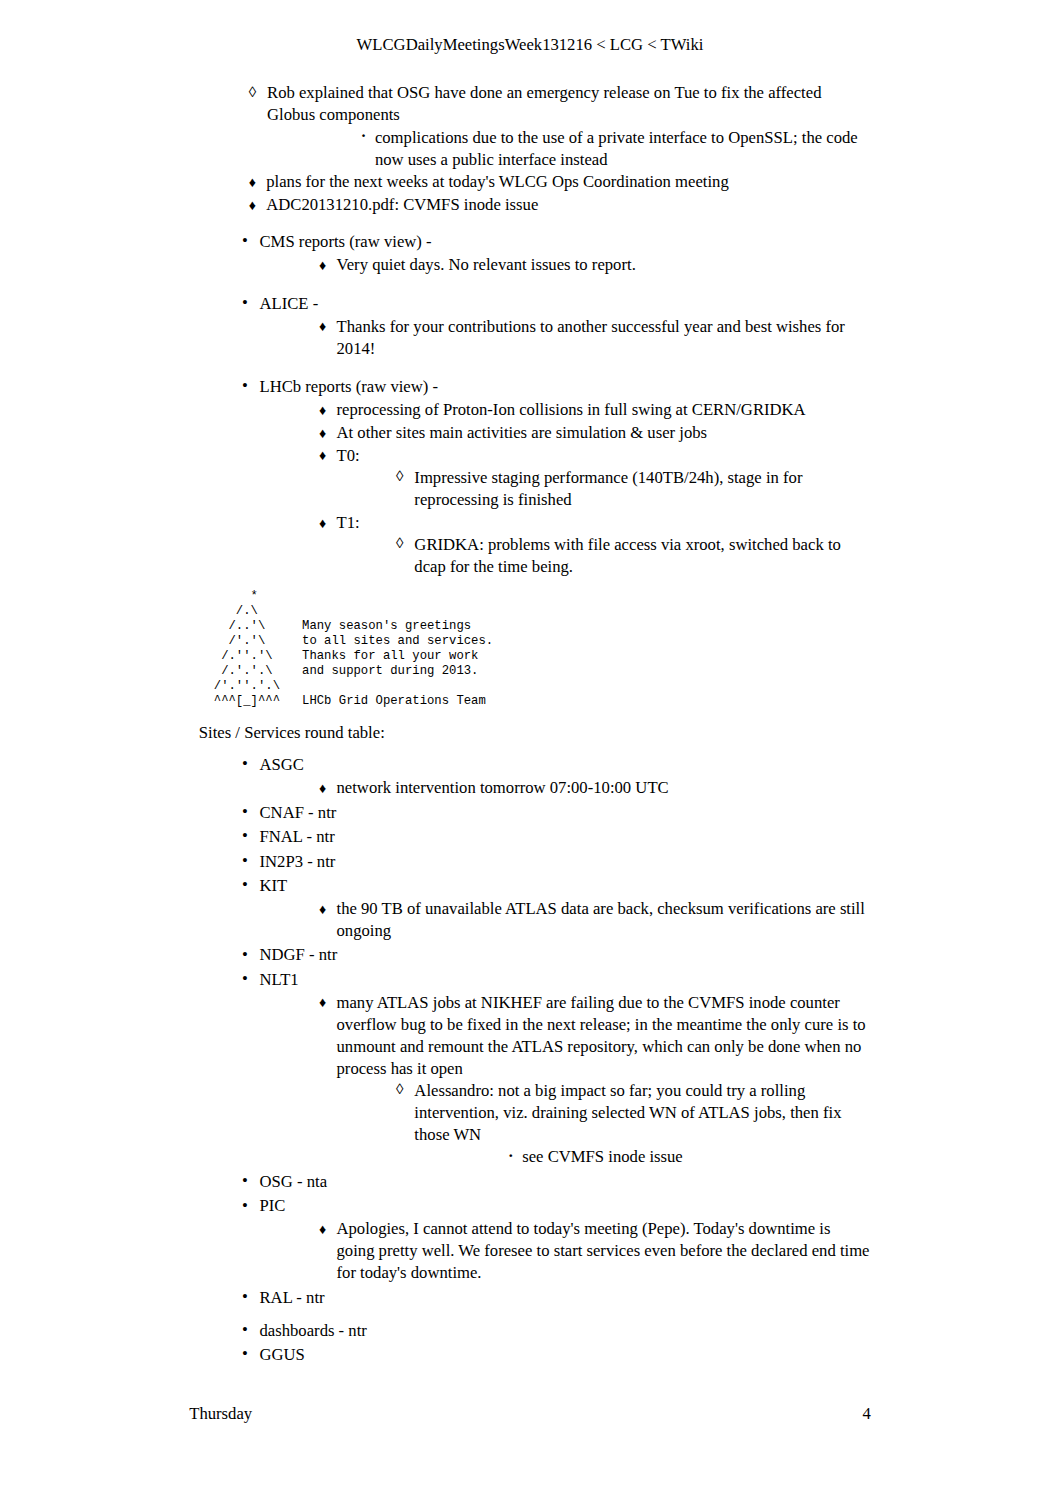WLCGDailyMeetingsWeek131216 < LCG < TWiki
Rob explained that OSG have done an emergency release on Tue to fix the affected Globus components
complications due to the use of a private interface to OpenSSL; the code now uses a public interface instead
plans for the next weeks at today's WLCG Ops Coordination meeting
ADC20131210.pdf: CVMFS inode issue
CMS reports (raw view) -
Very quiet days. No relevant issues to report.
ALICE -
Thanks for your contributions to another successful year and best wishes for 2014!
LHCb reports (raw view) -
reprocessing of Proton-Ion collisions in full swing at CERN/GRIDKA
At other sites main activities are simulation & user jobs
T0:
Impressive staging performance (140TB/24h), stage in for reprocessing is finished
T1:
GRIDKA: problems with file access via xroot, switched back to dcap for the time being.
      *
    /.\
   /..'\     Many season's greetings
   /'.'\     to all sites and services.
  /.''.'\    Thanks for all your work
  /.'.'.\    and support during 2013.
 /'.''.'.\
 ^^^[_]^^^   LHCb Grid Operations Team
Sites / Services round table:
ASGC
network intervention tomorrow 07:00-10:00 UTC
CNAF - ntr
FNAL - ntr
IN2P3 - ntr
KIT
the 90 TB of unavailable ATLAS data are back, checksum verifications are still ongoing
NDGF - ntr
NLT1
many ATLAS jobs at NIKHEF are failing due to the CVMFS inode counter overflow bug to be fixed in the next release; in the meantime the only cure is to unmount and remount the ATLAS repository, which can only be done when no process has it open
Alessandro: not a big impact so far; you could try a rolling intervention, viz. draining selected WN of ATLAS jobs, then fix those WN
see CVMFS inode issue
OSG - nta
PIC
Apologies, I cannot attend to today's meeting (Pepe). Today's downtime is going pretty well. We foresee to start services even before the declared end time for today's downtime.
RAL - ntr
dashboards - ntr
GGUS
Thursday
4